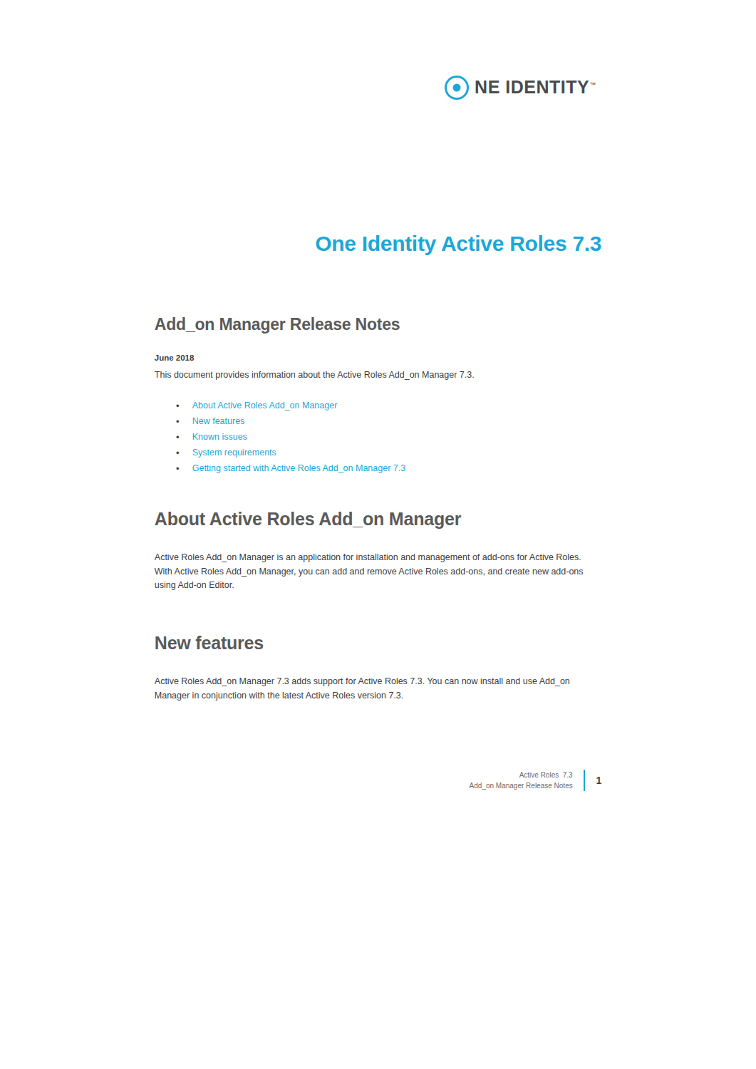NE IDENTITY™
One Identity Active Roles 7.3
Add_on Manager Release Notes
June 2018
This document provides information about the Active Roles Add_on Manager 7.3.
About Active Roles Add_on Manager
New features
Known issues
System requirements
Getting started with Active Roles Add_on Manager 7.3
About Active Roles Add_on Manager
Active Roles Add_on Manager is an application for installation and management of add-ons for Active Roles. With Active Roles Add_on Manager, you can add and remove Active Roles add-ons, and create new add-ons using Add-on Editor.
New features
Active Roles Add_on Manager 7.3 adds support for Active Roles 7.3. You can now install and use Add_on Manager in conjunction with the latest Active Roles version 7.3.
Active Roles 7.3
Add_on Manager Release Notes
1